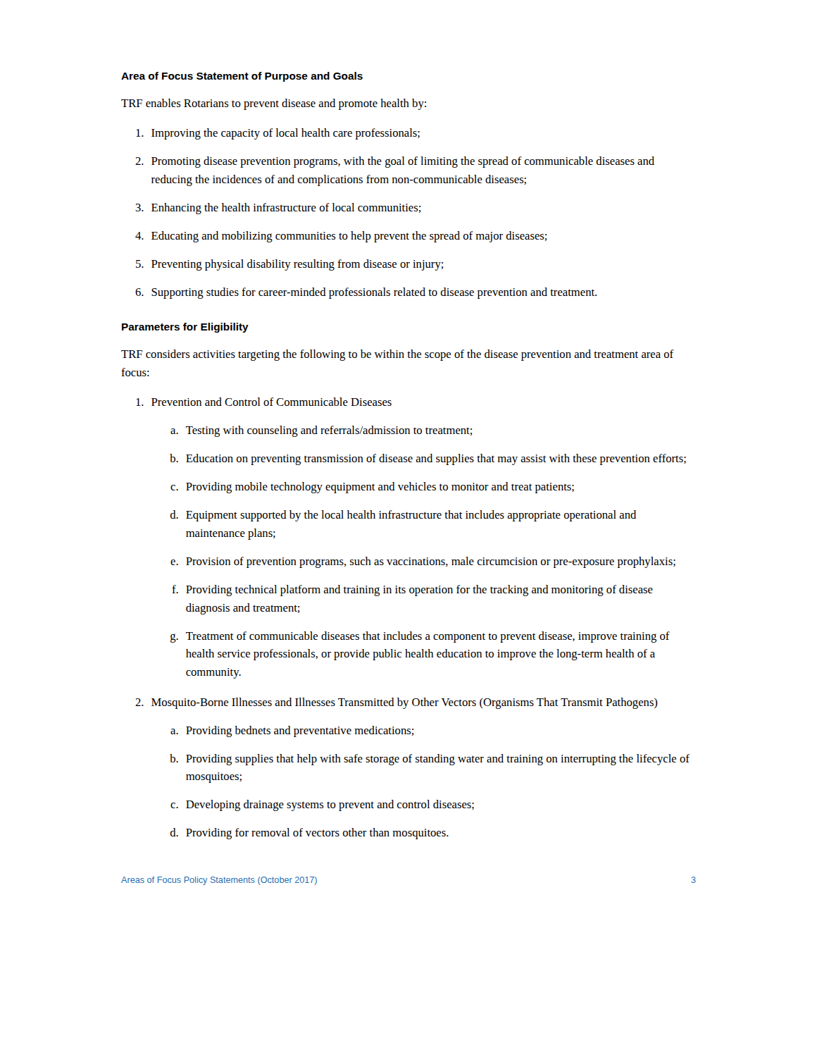Area of Focus Statement of Purpose and Goals
TRF enables Rotarians to prevent disease and promote health by:
Improving the capacity of local health care professionals;
Promoting disease prevention programs, with the goal of limiting the spread of communicable diseases and reducing the incidences of and complications from non-communicable diseases;
Enhancing the health infrastructure of local communities;
Educating and mobilizing communities to help prevent the spread of major diseases;
Preventing physical disability resulting from disease or injury;
Supporting studies for career-minded professionals related to disease prevention and treatment.
Parameters for Eligibility
TRF considers activities targeting the following to be within the scope of the disease prevention and treatment area of focus:
Prevention and Control of Communicable Diseases
Testing with counseling and referrals/admission to treatment;
Education on preventing transmission of disease and supplies that may assist with these prevention efforts;
Providing mobile technology equipment and vehicles to monitor and treat patients;
Equipment supported by the local health infrastructure that includes appropriate operational and maintenance plans;
Provision of prevention programs, such as vaccinations, male circumcision or pre-exposure prophylaxis;
Providing technical platform and training in its operation for the tracking and monitoring of disease diagnosis and treatment;
Treatment of communicable diseases that includes a component to prevent disease, improve training of health service professionals, or provide public health education to improve the long-term health of a community.
Mosquito-Borne Illnesses and Illnesses Transmitted by Other Vectors (Organisms That Transmit Pathogens)
Providing bednets and preventative medications;
Providing supplies that help with safe storage of standing water and training on interrupting the lifecycle of mosquitoes;
Developing drainage systems to prevent and control diseases;
Providing for removal of vectors other than mosquitoes.
Areas of Focus Policy Statements (October 2017) 3